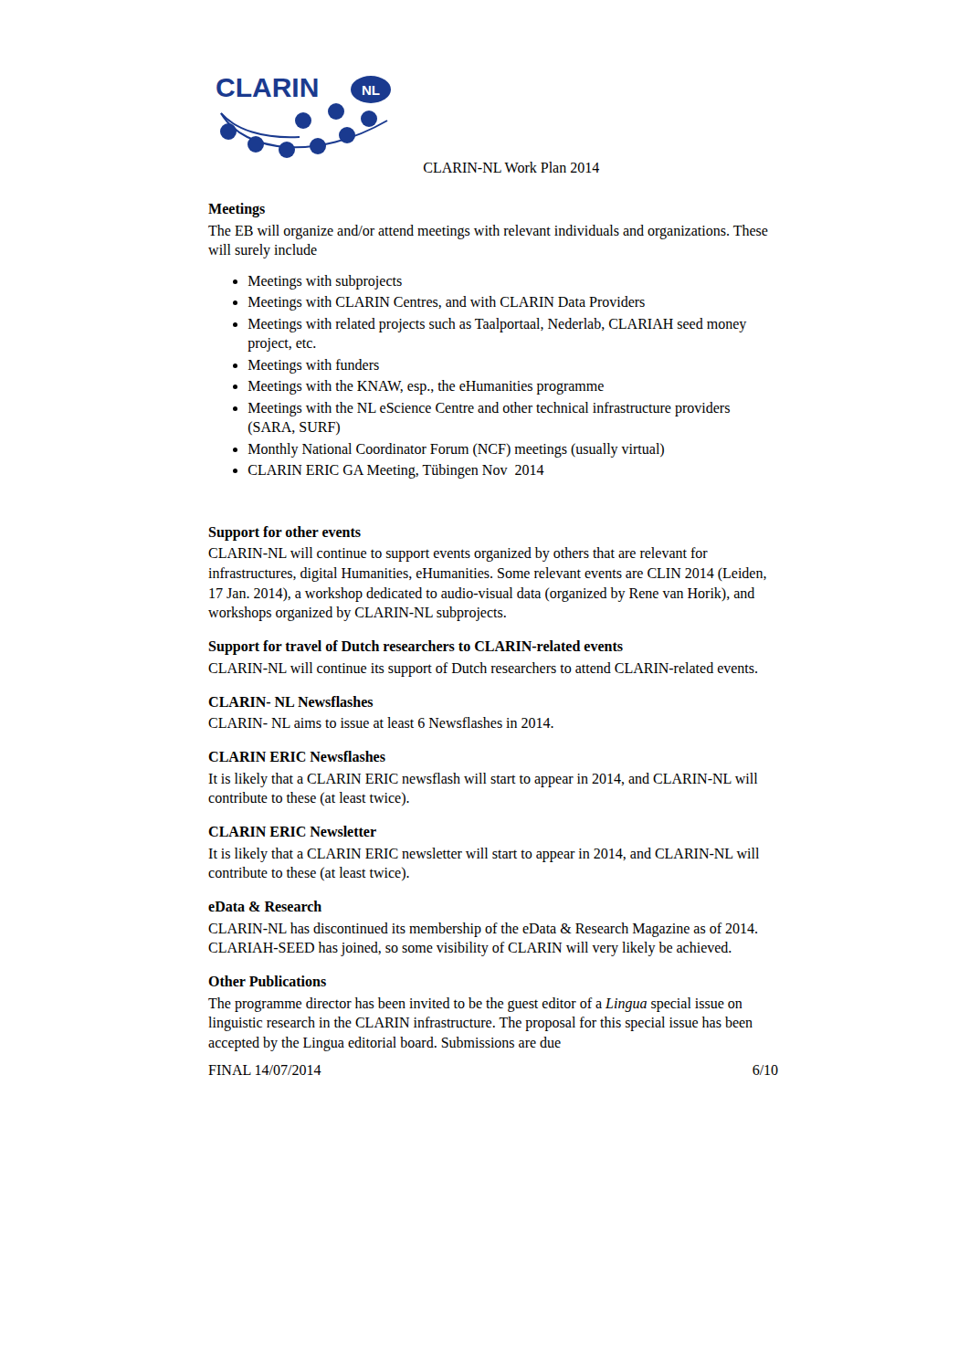CLARIN NL
CLARIN-NL Work Plan 2014
Meetings
The EB will organize and/or attend meetings with relevant individuals and organizations. These will surely include
Meetings with subprojects
Meetings with CLARIN Centres, and with CLARIN Data Providers
Meetings with related projects such as Taalportaal, Nederlab, CLARIAH seed money project, etc.
Meetings with funders
Meetings with the KNAW, esp., the eHumanities programme
Meetings with the NL eScience Centre and other technical infrastructure providers (SARA, SURF)
Monthly National Coordinator Forum (NCF) meetings (usually virtual)
CLARIN ERIC GA Meeting, Tübingen Nov 2014
Support for other events
CLARIN-NL will continue to support events organized by others that are relevant for infrastructures, digital Humanities, eHumanities. Some relevant events are CLIN 2014 (Leiden, 17 Jan. 2014), a workshop dedicated to audio-visual data (organized by Rene van Horik), and workshops organized by CLARIN-NL subprojects.
Support for travel of Dutch researchers to CLARIN-related events
CLARIN-NL will continue its support of Dutch researchers to attend CLARIN-related events.
CLARIN- NL Newsflashes
CLARIN- NL aims to issue at least 6 Newsflashes in 2014.
CLARIN ERIC Newsflashes
It is likely that a CLARIN ERIC newsflash will start to appear in 2014, and CLARIN-NL will contribute to these (at least twice).
CLARIN ERIC Newsletter
It is likely that a CLARIN ERIC newsletter will start to appear in 2014, and CLARIN-NL will contribute to these (at least twice).
eData & Research
CLARIN-NL has discontinued its membership of the eData & Research Magazine as of 2014. CLARIAH-SEED has joined, so some visibility of CLARIN will very likely be achieved.
Other Publications
The programme director has been invited to be the guest editor of a Lingua special issue on linguistic research in the CLARIN infrastructure. The proposal for this special issue has been accepted by the Lingua editorial board. Submissions are due
FINAL 14/07/2014 6/10